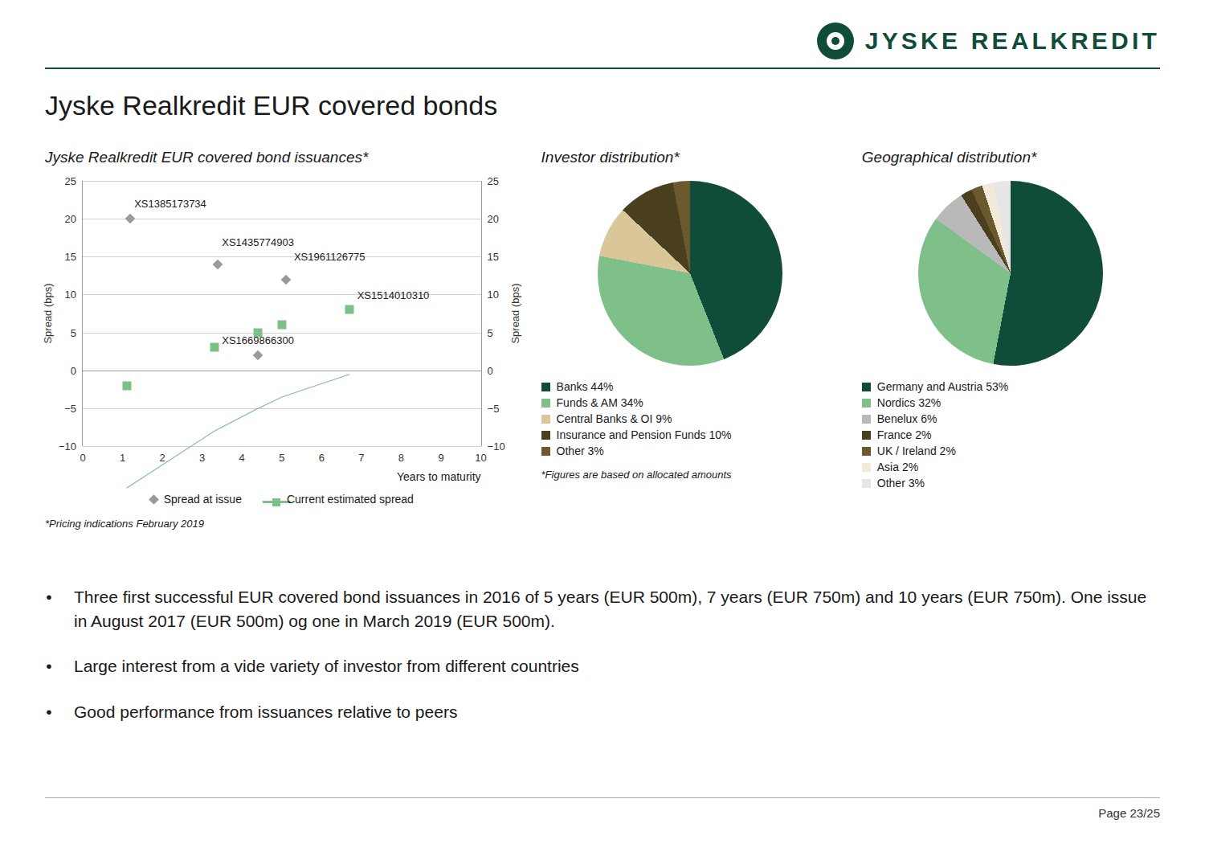JYSKE REALKREDIT
Jyske Realkredit EUR covered bonds
Jyske Realkredit EUR covered bond issuances*
25
20
15
10
5
0
−5
−10
25
20
15
10
5
0
−5
−10
0
1
2
3
4
5
6
7
8
9
10
Spread (bps)
Spread (bps)
Years to maturity
XS1385173734
XS1435774903
XS1961126775
XS1514010310
XS1669866300
Spread at issue Current estimated spread
*Pricing indications February 2019
Investor distribution*
Banks 44%
Funds & AM 34%
Central Banks & OI 9%
Insurance and Pension Funds 10%
Other 3%
*Figures are based on allocated amounts
Geographical distribution*
Germany and Austria 53%
Nordics 32%
Benelux 6%
France 2%
UK / Ireland 2%
Asia 2%
Other 3%
•Three first successful EUR covered bond issuances in 2016 of 5 years (EUR 500m), 7 years (EUR 750m) and 10 years (EUR 750m). One issue in August 2017 (EUR 500m) og one in March 2019 (EUR 500m).
•Large interest from a vide variety of investor from different countries
•Good performance from issuances relative to peers
Page 23/25